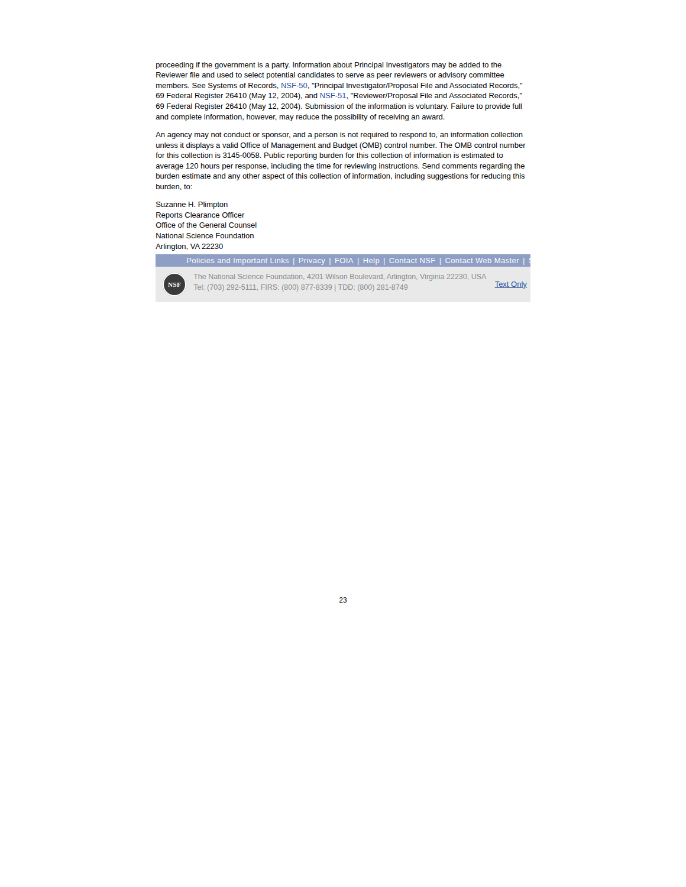proceeding if the government is a party. Information about Principal Investigators may be added to the Reviewer file and used to select potential candidates to serve as peer reviewers or advisory committee members. See Systems of Records, NSF-50, "Principal Investigator/Proposal File and Associated Records," 69 Federal Register 26410 (May 12, 2004), and NSF-51, "Reviewer/Proposal File and Associated Records," 69 Federal Register 26410 (May 12, 2004). Submission of the information is voluntary. Failure to provide full and complete information, however, may reduce the possibility of receiving an award.
An agency may not conduct or sponsor, and a person is not required to respond to, an information collection unless it displays a valid Office of Management and Budget (OMB) control number. The OMB control number for this collection is 3145-0058. Public reporting burden for this collection of information is estimated to average 120 hours per response, including the time for reviewing instructions. Send comments regarding the burden estimate and any other aspect of this collection of information, including suggestions for reducing this burden, to:
Suzanne H. Plimpton
Reports Clearance Officer
Office of the General Counsel
National Science Foundation
Arlington, VA 22230
Policies and Important Links | Privacy | FOIA | Help | Contact NSF | Contact Web Master | SiteMap
NSF
The National Science Foundation, 4201 Wilson Boulevard, Arlington, Virginia 22230, USA
Tel: (703) 292-5111, FIRS: (800) 877-8339 | TDD: (800) 281-8749
Text Only
23